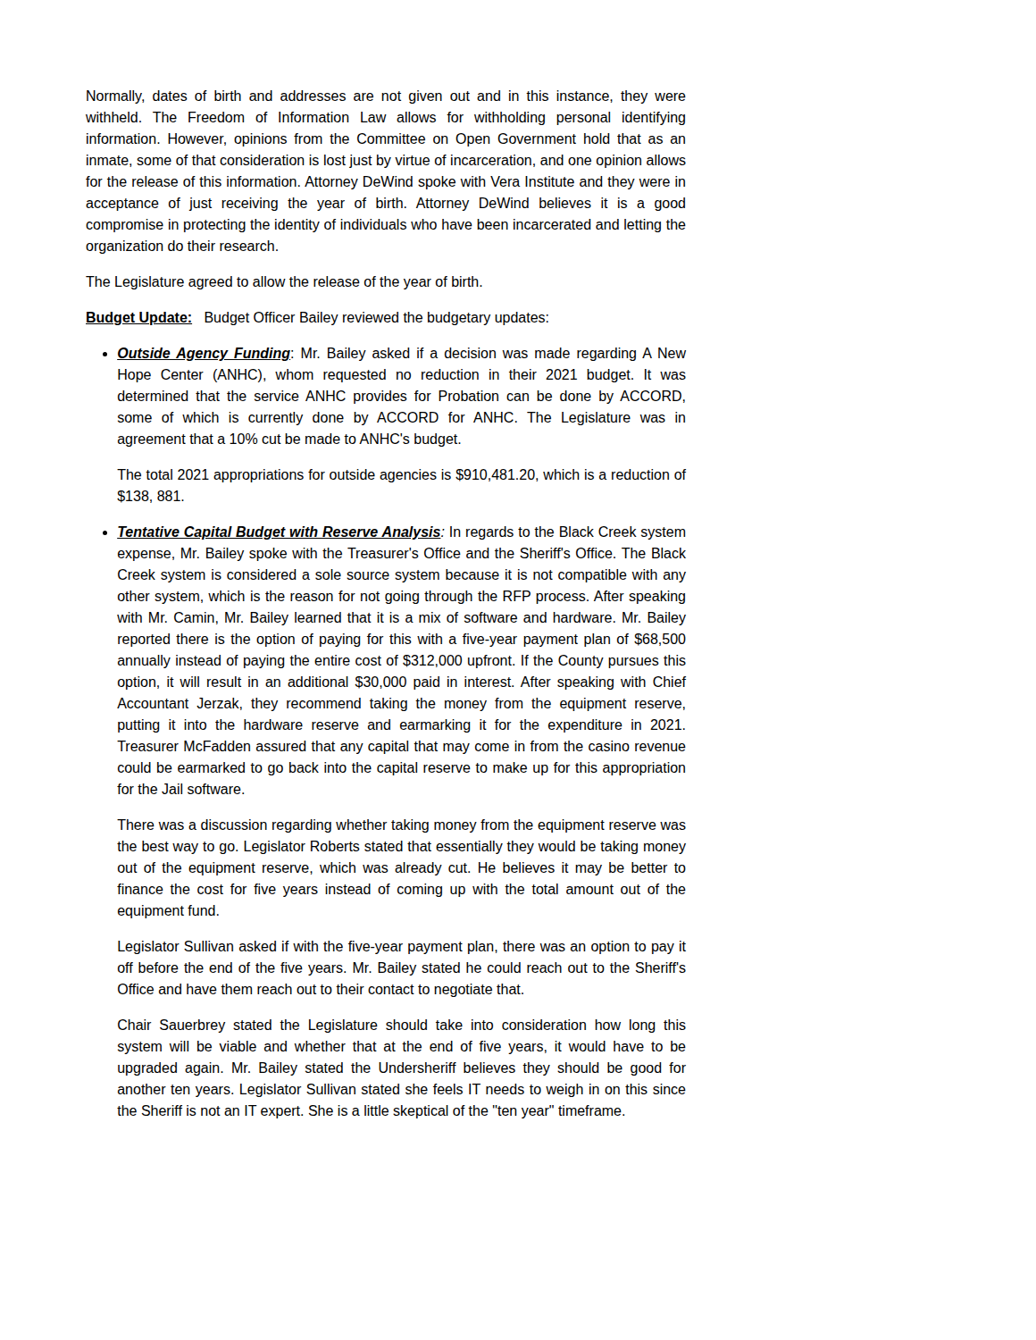Normally, dates of birth and addresses are not given out and in this instance, they were withheld. The Freedom of Information Law allows for withholding personal identifying information. However, opinions from the Committee on Open Government hold that as an inmate, some of that consideration is lost just by virtue of incarceration, and one opinion allows for the release of this information. Attorney DeWind spoke with Vera Institute and they were in acceptance of just receiving the year of birth. Attorney DeWind believes it is a good compromise in protecting the identity of individuals who have been incarcerated and letting the organization do their research.
The Legislature agreed to allow the release of the year of birth.
Budget Update: Budget Officer Bailey reviewed the budgetary updates:
Outside Agency Funding: Mr. Bailey asked if a decision was made regarding A New Hope Center (ANHC), whom requested no reduction in their 2021 budget. It was determined that the service ANHC provides for Probation can be done by ACCORD, some of which is currently done by ACCORD for ANHC. The Legislature was in agreement that a 10% cut be made to ANHC's budget.
The total 2021 appropriations for outside agencies is $910,481.20, which is a reduction of $138, 881.
Tentative Capital Budget with Reserve Analysis: In regards to the Black Creek system expense, Mr. Bailey spoke with the Treasurer's Office and the Sheriff's Office. The Black Creek system is considered a sole source system because it is not compatible with any other system, which is the reason for not going through the RFP process. After speaking with Mr. Camin, Mr. Bailey learned that it is a mix of software and hardware. Mr. Bailey reported there is the option of paying for this with a five-year payment plan of $68,500 annually instead of paying the entire cost of $312,000 upfront. If the County pursues this option, it will result in an additional $30,000 paid in interest. After speaking with Chief Accountant Jerzak, they recommend taking the money from the equipment reserve, putting it into the hardware reserve and earmarking it for the expenditure in 2021. Treasurer McFadden assured that any capital that may come in from the casino revenue could be earmarked to go back into the capital reserve to make up for this appropriation for the Jail software.
There was a discussion regarding whether taking money from the equipment reserve was the best way to go. Legislator Roberts stated that essentially they would be taking money out of the equipment reserve, which was already cut. He believes it may be better to finance the cost for five years instead of coming up with the total amount out of the equipment fund.
Legislator Sullivan asked if with the five-year payment plan, there was an option to pay it off before the end of the five years. Mr. Bailey stated he could reach out to the Sheriff's Office and have them reach out to their contact to negotiate that.
Chair Sauerbrey stated the Legislature should take into consideration how long this system will be viable and whether that at the end of five years, it would have to be upgraded again. Mr. Bailey stated the Undersheriff believes they should be good for another ten years. Legislator Sullivan stated she feels IT needs to weigh in on this since the Sheriff is not an IT expert. She is a little skeptical of the "ten year" timeframe.